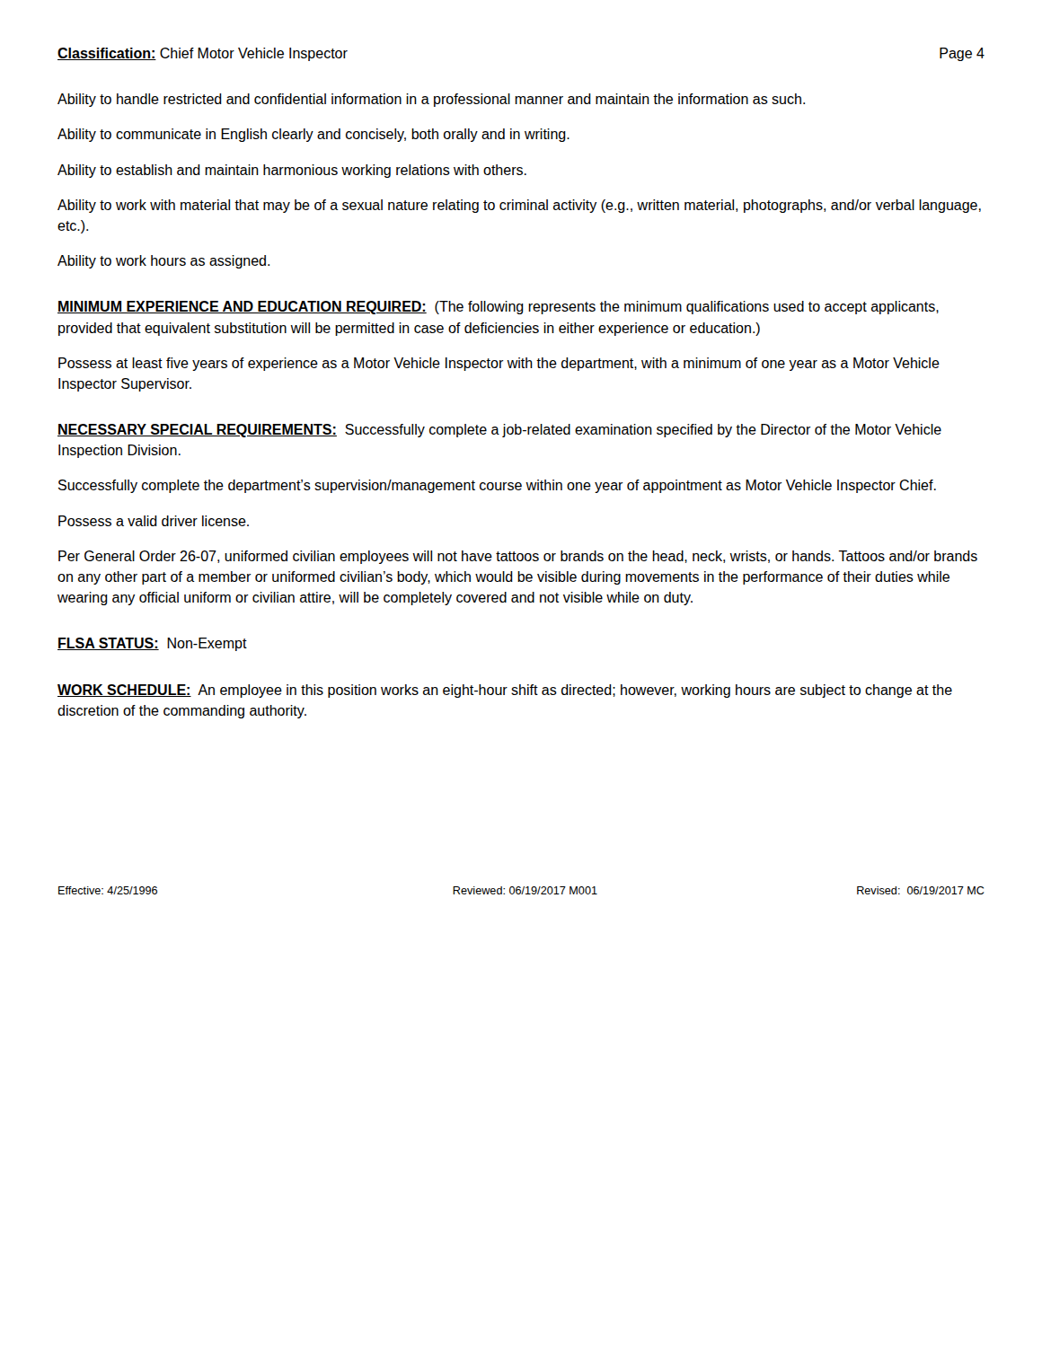Classification: Chief Motor Vehicle Inspector
Page 4
Ability to handle restricted and confidential information in a professional manner and maintain the information as such.
Ability to communicate in English clearly and concisely, both orally and in writing.
Ability to establish and maintain harmonious working relations with others.
Ability to work with material that may be of a sexual nature relating to criminal activity (e.g., written material, photographs, and/or verbal language, etc.).
Ability to work hours as assigned.
MINIMUM EXPERIENCE AND EDUCATION REQUIRED: (The following represents the minimum qualifications used to accept applicants, provided that equivalent substitution will be permitted in case of deficiencies in either experience or education.)
Possess at least five years of experience as a Motor Vehicle Inspector with the department, with a minimum of one year as a Motor Vehicle Inspector Supervisor.
NECESSARY SPECIAL REQUIREMENTS: Successfully complete a job-related examination specified by the Director of the Motor Vehicle Inspection Division.
Successfully complete the department’s supervision/management course within one year of appointment as Motor Vehicle Inspector Chief.
Possess a valid driver license.
Per General Order 26-07, uniformed civilian employees will not have tattoos or brands on the head, neck, wrists, or hands. Tattoos and/or brands on any other part of a member or uniformed civilian’s body, which would be visible during movements in the performance of their duties while wearing any official uniform or civilian attire, will be completely covered and not visible while on duty.
FLSA STATUS: Non-Exempt
WORK SCHEDULE: An employee in this position works an eight-hour shift as directed; however, working hours are subject to change at the discretion of the commanding authority.
Effective: 4/25/1996 Reviewed: 06/19/2017 M001 Revised: 06/19/2017 MC